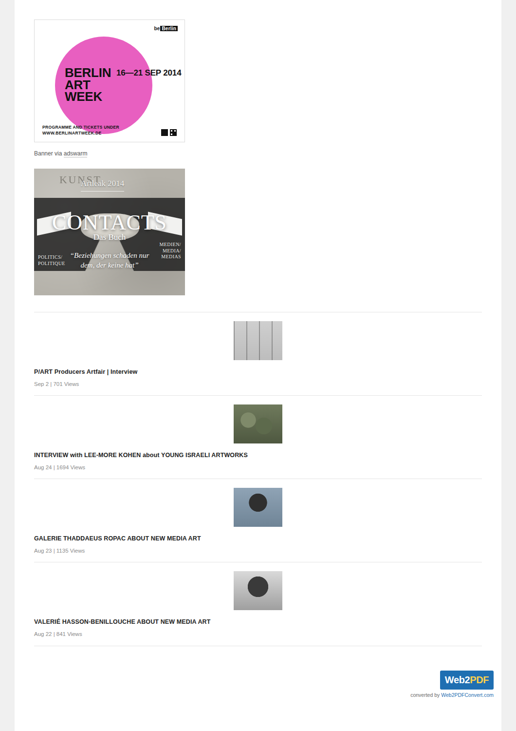be Berlin
Berlin Art Week
16—21 SEP 2014
Programme and tickets under
www.berlinartweek.de
Banner via adswarm
Kunst
Artleak 2014
CONTACTS
Das Buch
“Beziehungen schaden nur
dem, der keine hat”
MEDIEN/
MEDIA/
MEDIAS
POLITICS/
POLITIQUE
P/ART Producers Artfair | Interview
Sep 2 | 701 Views
INTERVIEW with LEE-MORE KOHEN about YOUNG ISRAELI ARTWORKS
Aug 24 | 1694 Views
GALERIE THADDAEUS ROPAC ABOUT NEW MEDIA ART
Aug 23 | 1135 Views
VALERIÉ HASSON-BENILLOUCHE ABOUT NEW MEDIA ART
Aug 22 | 841 Views
Web2PDF converted by Web2PDFConvert.com